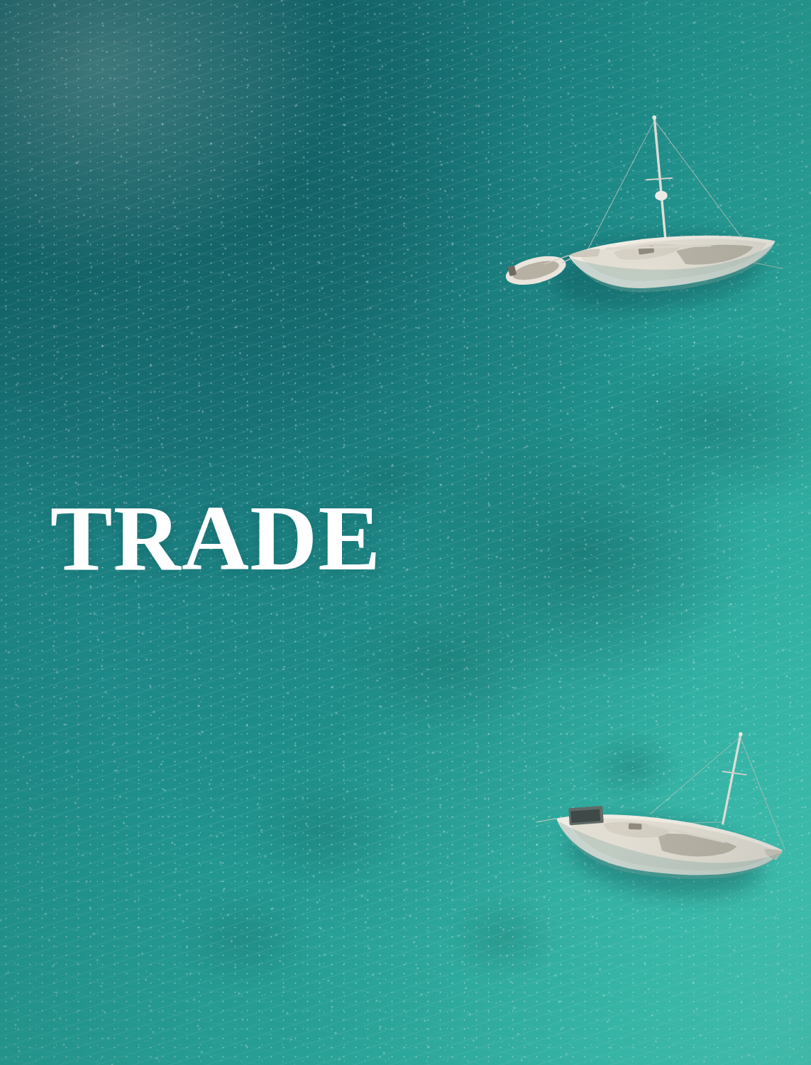TRADE